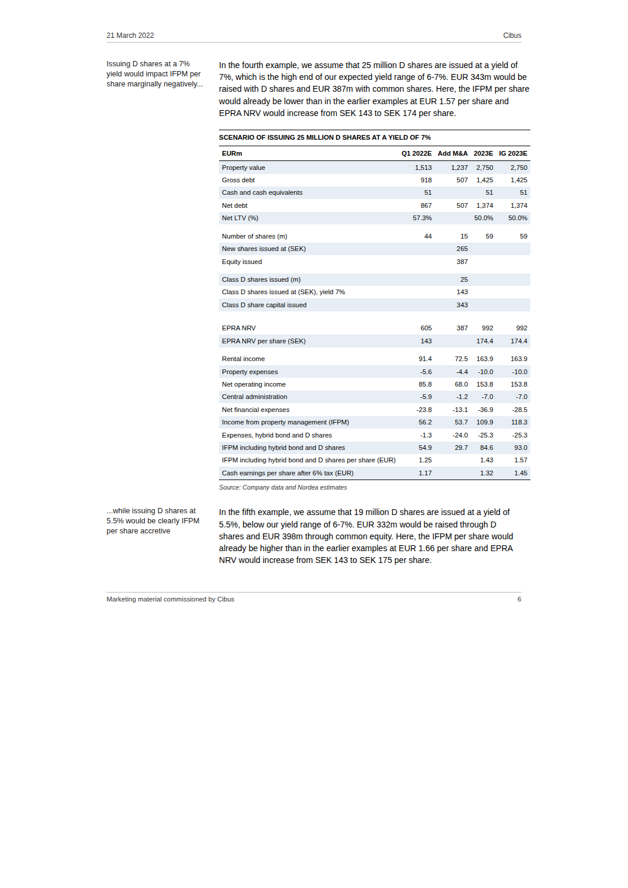21 March 2022 Cibus
Issuing D shares at a 7% yield would impact IFPM per share marginally negatively...
In the fourth example, we assume that 25 million D shares are issued at a yield of 7%, which is the high end of our expected yield range of 6-7%. EUR 343m would be raised with D shares and EUR 387m with common shares. Here, the IFPM per share would already be lower than in the earlier examples at EUR 1.57 per share and EPRA NRV would increase from SEK 143 to SEK 174 per share.
SCENARIO OF ISSUING 25 MILLION D SHARES AT A YIELD OF 7%
| EURm | Q1 2022E | Add M&A | 2023E | IG 2023E |
| --- | --- | --- | --- | --- |
| Property value | 1,513 | 1,237 | 2,750 | 2,750 |
| Gross debt | 918 | 507 | 1,425 | 1,425 |
| Cash and cash equivalents | 51 | | 51 | 51 |
| Net debt | 867 | 507 | 1,374 | 1,374 |
| Net LTV (%) | 57.3% | | 50.0% | 50.0% |
| Number of shares (m) | 44 | 15 | 59 | 59 |
| New shares issued at (SEK) | | 265 | | |
| Equity issued | | 387 | | |
| Class D shares issued (m) | | 25 | | |
| Class D shares issued at (SEK), yield 7% | | 143 | | |
| Class D share capital issued | | 343 | | |
| EPRA NRV | 605 | 387 | 992 | 992 |
| EPRA NRV per share (SEK) | 143 | | 174.4 | 174.4 |
| Rental income | 91.4 | 72.5 | 163.9 | 163.9 |
| Property expenses | -5.6 | -4.4 | -10.0 | -10.0 |
| Net operating income | 85.8 | 68.0 | 153.8 | 153.8 |
| Central administration | -5.9 | -1.2 | -7.0 | -7.0 |
| Net financial expenses | -23.8 | -13.1 | -36.9 | -28.5 |
| Income from property management (IFPM) | 56.2 | 53.7 | 109.9 | 118.3 |
| Expenses, hybrid bond and D shares | -1.3 | -24.0 | -25.3 | -25.3 |
| IFPM including hybrid bond and D shares | 54.9 | 29.7 | 84.6 | 93.0 |
| IFPM including hybrid bond and D shares per share (EUR) | 1.25 | | 1.43 | 1.57 |
| Cash earnings per share after 6% tax (EUR) | 1.17 | | 1.32 | 1.45 |
Source: Company data and Nordea estimates
...while issuing D shares at 5.5% would be clearly IFPM per share accretive
In the fifth example, we assume that 19 million D shares are issued at a yield of 5.5%, below our yield range of 6-7%. EUR 332m would be raised through D shares and EUR 398m through common equity. Here, the IFPM per share would already be higher than in the earlier examples at EUR 1.66 per share and EPRA NRV would increase from SEK 143 to SEK 175 per share.
Marketing material commissioned by Cibus 6